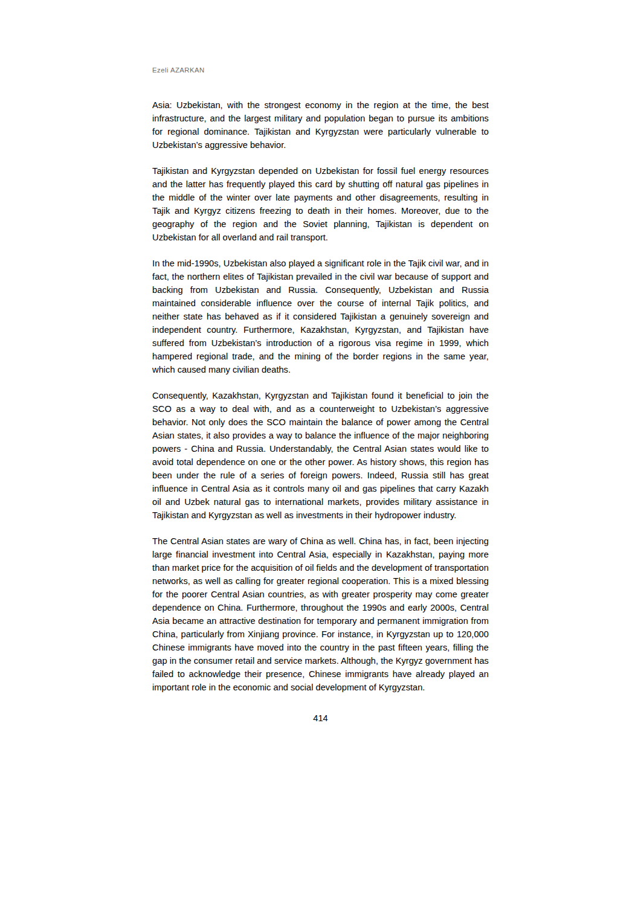Ezeli AZARKAN
Asia: Uzbekistan, with the strongest economy in the region at the time, the best infrastructure, and the largest military and population began to pursue its ambitions for regional dominance. Tajikistan and Kyrgyzstan were particularly vulnerable to Uzbekistan’s aggressive behavior.
Tajikistan and Kyrgyzstan depended on Uzbekistan for fossil fuel energy resources and the latter has frequently played this card by shutting off natural gas pipelines in the middle of the winter over late payments and other disagreements, resulting in Tajik and Kyrgyz citizens freezing to death in their homes. Moreover, due to the geography of the region and the Soviet planning, Tajikistan is dependent on Uzbekistan for all overland and rail transport.
In the mid-1990s, Uzbekistan also played a significant role in the Tajik civil war, and in fact, the northern elites of Tajikistan prevailed in the civil war because of support and backing from Uzbekistan and Russia. Consequently, Uzbekistan and Russia maintained considerable influence over the course of internal Tajik politics, and neither state has behaved as if it considered Tajikistan a genuinely sovereign and independent country. Furthermore, Kazakhstan, Kyrgyzstan, and Tajikistan have suffered from Uzbekistan’s introduction of a rigorous visa regime in 1999, which hampered regional trade, and the mining of the border regions in the same year, which caused many civilian deaths.
Consequently, Kazakhstan, Kyrgyzstan and Tajikistan found it beneficial to join the SCO as a way to deal with, and as a counterweight to Uzbekistan’s aggressive behavior. Not only does the SCO maintain the balance of power among the Central Asian states, it also provides a way to balance the influence of the major neighboring powers - China and Russia. Understandably, the Central Asian states would like to avoid total dependence on one or the other power. As history shows, this region has been under the rule of a series of foreign powers. Indeed, Russia still has great influence in Central Asia as it controls many oil and gas pipelines that carry Kazakh oil and Uzbek natural gas to international markets, provides military assistance in Tajikistan and Kyrgyzstan as well as investments in their hydropower industry.
The Central Asian states are wary of China as well. China has, in fact, been injecting large financial investment into Central Asia, especially in Kazakhstan, paying more than market price for the acquisition of oil fields and the development of transportation networks, as well as calling for greater regional cooperation. This is a mixed blessing for the poorer Central Asian countries, as with greater prosperity may come greater dependence on China. Furthermore, throughout the 1990s and early 2000s, Central Asia became an attractive destination for temporary and permanent immigration from China, particularly from Xinjiang province. For instance, in Kyrgyzstan up to 120,000 Chinese immigrants have moved into the country in the past fifteen years, filling the gap in the consumer retail and service markets. Although, the Kyrgyz government has failed to acknowledge their presence, Chinese immigrants have already played an important role in the economic and social development of Kyrgyzstan.
414